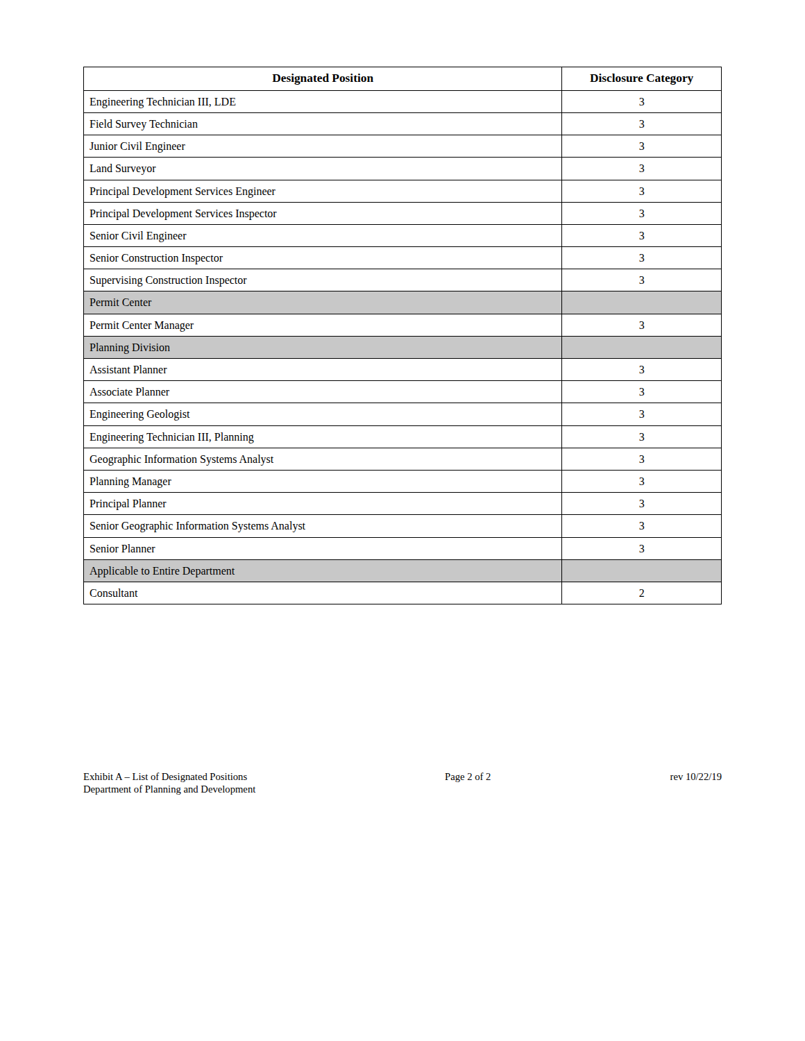| Designated Position | Disclosure Category |
| --- | --- |
| Engineering Technician III, LDE | 3 |
| Field Survey Technician | 3 |
| Junior Civil Engineer | 3 |
| Land Surveyor | 3 |
| Principal Development Services Engineer | 3 |
| Principal Development Services Inspector | 3 |
| Senior Civil Engineer | 3 |
| Senior Construction Inspector | 3 |
| Supervising Construction Inspector | 3 |
| Permit Center | |
| Permit Center Manager | 3 |
| Planning Division | |
| Assistant Planner | 3 |
| Associate Planner | 3 |
| Engineering Geologist | 3 |
| Engineering Technician III, Planning | 3 |
| Geographic Information Systems Analyst | 3 |
| Planning Manager | 3 |
| Principal Planner | 3 |
| Senior Geographic Information Systems Analyst | 3 |
| Senior Planner | 3 |
| Applicable to Entire Department | |
| Consultant | 2 |
Exhibit A – List of Designated Positions
Department of Planning and Development
Page 2 of 2
rev 10/22/19